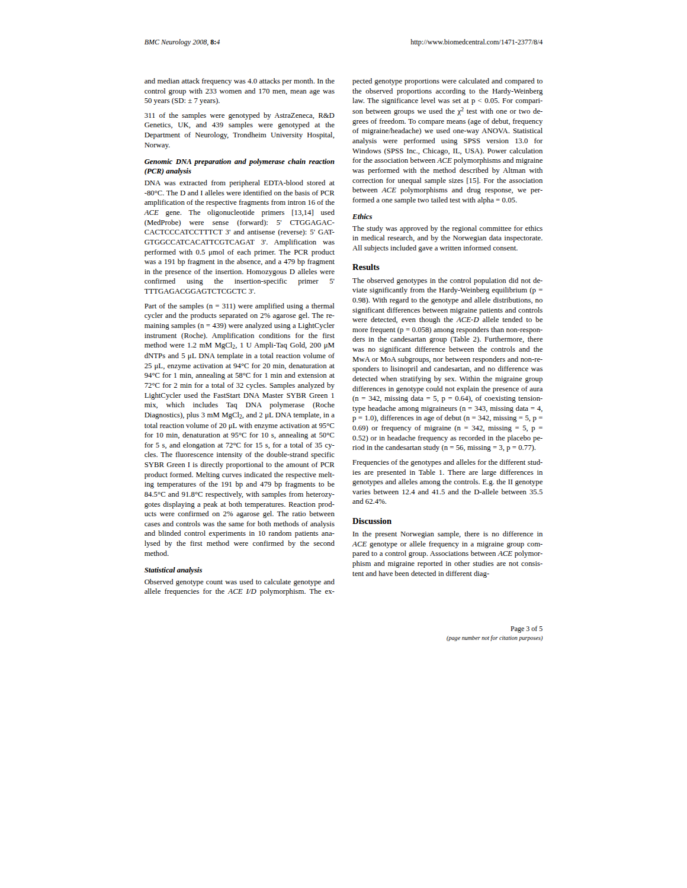BMC Neurology 2008, 8: 4
http://www.biomedcentral.com/1471-2377/8/4
and median attack frequency was 4.0 attacks per month. In the control group with 233 women and 170 men, mean age was 50 years (SD: ± 7 years).
311 of the samples were genotyped by AstraZeneca, R&D Genetics, UK, and 439 samples were genotyped at the Department of Neurology, Trondheim University Hospital, Norway.
Genomic DNA preparation and polymerase chain reaction (PCR) analysis
DNA was extracted from peripheral EDTA-blood stored at -80°C. The D and I alleles were identified on the basis of PCR amplification of the respective fragments from intron 16 of the ACE gene. The oligonucleotide primers [13,14] used (MedProbe) were sense (forward): 5' CTGGAGAC-CACTCCCATCCTTTCT 3' and antisense (reverse): 5' GAT-GTGGCCATCACATTCGTCAGAT 3'. Amplification was performed with 0.5 μmol of each primer. The PCR product was a 191 bp fragment in the absence, and a 479 bp fragment in the presence of the insertion. Homozygous D alleles were confirmed using the insertion-specific primer 5' TTTGAGACGGAGTCTCGCTC 3'.
Part of the samples (n = 311) were amplified using a thermal cycler and the products separated on 2% agarose gel. The remaining samples (n = 439) were analyzed using a LightCycler instrument (Roche). Amplification conditions for the first method were 1.2 mM MgCl2, 1 U Ampli-Taq Gold, 200 μM dNTPs and 5 μL DNA template in a total reaction volume of 25 μL, enzyme activation at 94°C for 20 min, denaturation at 94°C for 1 min, annealing at 58°C for 1 min and extension at 72°C for 2 min for a total of 32 cycles. Samples analyzed by LightCycler used the FastStart DNA Master SYBR Green 1 mix, which includes Taq DNA polymerase (Roche Diagnostics), plus 3 mM MgCl2, and 2 μL DNA template, in a total reaction volume of 20 μL with enzyme activation at 95°C for 10 min, denaturation at 95°C for 10 s, annealing at 50°C for 5 s, and elongation at 72°C for 15 s, for a total of 35 cycles. The fluorescence intensity of the double-strand specific SYBR Green I is directly proportional to the amount of PCR product formed. Melting curves indicated the respective melting temperatures of the 191 bp and 479 bp fragments to be 84.5°C and 91.8°C respectively, with samples from heterozygotes displaying a peak at both temperatures. Reaction products were confirmed on 2% agarose gel. The ratio between cases and controls was the same for both methods of analysis and blinded control experiments in 10 random patients analysed by the first method were confirmed by the second method.
Statistical analysis
Observed genotype count was used to calculate genotype and allele frequencies for the ACE I/D polymorphism. The expected genotype proportions were calculated and compared to the observed proportions according to the Hardy-Weinberg law. The significance level was set at p < 0.05. For comparison between groups we used the χ2 test with one or two degrees of freedom. To compare means (age of debut, frequency of migraine/headache) we used one-way ANOVA. Statistical analysis were performed using SPSS version 13.0 for Windows (SPSS Inc., Chicago, IL, USA). Power calculation for the association between ACE polymorphisms and migraine was performed with the method described by Altman with correction for unequal sample sizes [15]. For the association between ACE polymorphisms and drug response, we performed a one sample two tailed test with alpha = 0.05.
Ethics
The study was approved by the regional committee for ethics in medical research, and by the Norwegian data inspectorate. All subjects included gave a written informed consent.
Results
The observed genotypes in the control population did not deviate significantly from the Hardy-Weinberg equilibrium (p = 0.98). With regard to the genotype and allele distributions, no significant differences between migraine patients and controls were detected, even though the ACE-D allele tended to be more frequent (p = 0.058) among responders than non-responders in the candesartan group (Table 2). Furthermore, there was no significant difference between the controls and the MwA or MoA subgroups, nor between responders and non-responders to lisinopril and candesartan, and no difference was detected when stratifying by sex. Within the migraine group differences in genotype could not explain the presence of aura (n = 342, missing data = 5, p = 0.64), of coexisting tension-type headache among migraineurs (n = 343, missing data = 4, p = 1.0), differences in age of debut (n = 342, missing = 5, p = 0.69) or frequency of migraine (n = 342, missing = 5, p = 0.52) or in headache frequency as recorded in the placebo period in the candesartan study (n = 56, missing = 3, p = 0.77).
Frequencies of the genotypes and alleles for the different studies are presented in Table 1. There are large differences in genotypes and alleles among the controls. E.g. the II genotype varies between 12.4 and 41.5 and the D-allele between 35.5 and 62.4%.
Discussion
In the present Norwegian sample, there is no difference in ACE genotype or allele frequency in a migraine group compared to a control group. Associations between ACE polymorphism and migraine reported in other studies are not consistent and have been detected in different diag-
Page 3 of 5
(page number not for citation purposes)